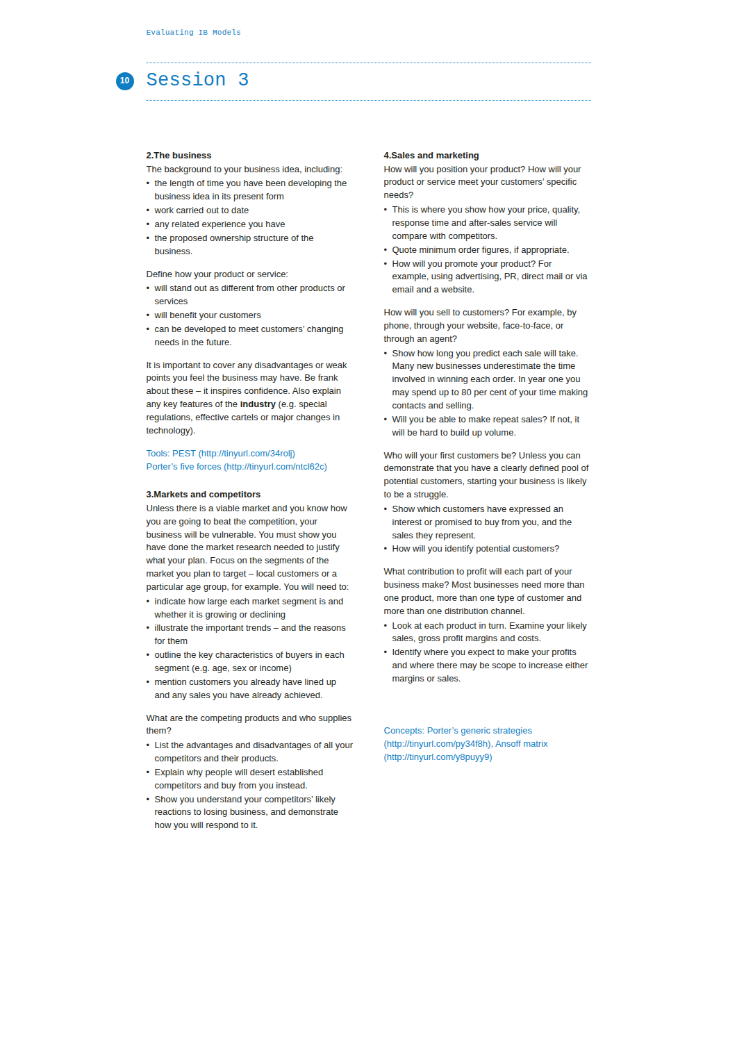Evaluating IB Models
10
Session 3
2.The business
The background to your business idea, including:
the length of time you have been developing the business idea in its present form
work carried out to date
any related experience you have
the proposed ownership structure of the business.
Define how your product or service:
will stand out as different from other products or services
will benefit your customers
can be developed to meet customers’ changing needs in the future.
It is important to cover any disadvantages or weak points you feel the business may have. Be frank about these – it inspires confidence. Also explain any key features of the industry (e.g. special regulations, effective cartels or major changes in technology).
Tools: PEST (http://tinyurl.com/34rolj)
Porter’s five forces (http://tinyurl.com/ntcl62c)
3.Markets and competitors
Unless there is a viable market and you know how you are going to beat the competition, your business will be vulnerable. You must show you have done the market research needed to justify what your plan. Focus on the segments of the market you plan to target – local customers or a particular age group, for example. You will need to:
indicate how large each market segment is and whether it is growing or declining
illustrate the important trends – and the reasons for them
outline the key characteristics of buyers in each segment (e.g. age, sex or income)
mention customers you already have lined up and any sales you have already achieved.
What are the competing products and who supplies them?
List the advantages and disadvantages of all your competitors and their products.
Explain why people will desert established competitors and buy from you instead.
Show you understand your competitors’ likely reactions to losing business, and demonstrate how you will respond to it.
4.Sales and marketing
How will you position your product? How will your product or service meet your customers’ specific needs?
This is where you show how your price, quality, response time and after-sales service will compare with competitors.
Quote minimum order figures, if appropriate.
How will you promote your product? For example, using advertising, PR, direct mail or via email and a website.
How will you sell to customers? For example, by phone, through your website, face-to-face, or through an agent?
Show how long you predict each sale will take. Many new businesses underestimate the time involved in winning each order. In year one you may spend up to 80 per cent of your time making contacts and selling.
Will you be able to make repeat sales? If not, it will be hard to build up volume.
Who will your first customers be? Unless you can demonstrate that you have a clearly defined pool of potential customers, starting your business is likely to be a struggle.
Show which customers have expressed an interest or promised to buy from you, and the sales they represent.
How will you identify potential customers?
What contribution to profit will each part of your business make? Most businesses need more than one product, more than one type of customer and more than one distribution channel.
Look at each product in turn. Examine your likely sales, gross profit margins and costs.
Identify where you expect to make your profits and where there may be scope to increase either margins or sales.
Concepts: Porter’s generic strategies (http://tinyurl.com/py34f8h), Ansoff matrix (http://tinyurl.com/y8puyy9)